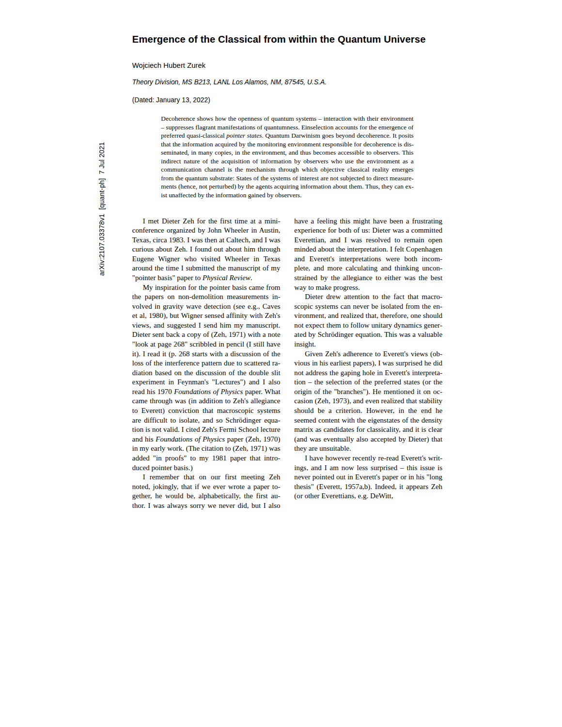arXiv:2107.03378v1 [quant-ph] 7 Jul 2021
Emergence of the Classical from within the Quantum Universe
Wojciech Hubert Zurek
Theory Division, MS B213, LANL Los Alamos, NM, 87545, U.S.A.
(Dated: January 13, 2022)
Decoherence shows how the openness of quantum systems – interaction with their environment – suppresses flagrant manifestations of quantumness. Einselection accounts for the emergence of preferred quasi-classical pointer states. Quantum Darwinism goes beyond decoherence. It posits that the information acquired by the monitoring environment responsible for decoherence is disseminated, in many copies, in the environment, and thus becomes accessible to observers. This indirect nature of the acquisition of information by observers who use the environment as a communication channel is the mechanism through which objective classical reality emerges from the quantum substrate: States of the systems of interest are not subjected to direct measurements (hence, not perturbed) by the agents acquiring information about them. Thus, they can exist unaffected by the information gained by observers.
I met Dieter Zeh for the first time at a mini-conference organized by John Wheeler in Austin, Texas, circa 1983. I was then at Caltech, and I was curious about Zeh. I found out about him through Eugene Wigner who visited Wheeler in Texas around the time I submitted the manuscript of my "pointer basis" paper to Physical Review.
My inspiration for the pointer basis came from the papers on non-demolition measurements involved in gravity wave detection (see e.g., Caves et al, 1980), but Wigner sensed affinity with Zeh's views, and suggested I send him my manuscript. Dieter sent back a copy of (Zeh, 1971) with a note "look at page 268" scribbled in pencil (I still have it). I read it (p. 268 starts with a discussion of the loss of the interference pattern due to scattered radiation based on the discussion of the double slit experiment in Feynman's "Lectures") and I also read his 1970 Foundations of Physics paper. What came through was (in addition to Zeh's allegiance to Everett) conviction that macroscopic systems are difficult to isolate, and so Schrödinger equation is not valid. I cited Zeh's Fermi School lecture and his Foundations of Physics paper (Zeh, 1970) in my early work. (The citation to (Zeh, 1971) was added "in proofs" to my 1981 paper that introduced pointer basis.)
I remember that on our first meeting Zeh noted, jokingly, that if we ever wrote a paper together, he would be, alphabetically, the first author. I was always sorry we never did, but I also have a feeling this might have been a frustrating experience for both of us: Dieter was a committed Everettian, and I was resolved to remain open minded about the interpretation. I felt Copenhagen and Everett's interpretations were both incomplete, and more calculating and thinking unconstrained by the allegiance to either was the best way to make progress.
Dieter drew attention to the fact that macroscopic systems can never be isolated from the environment, and realized that, therefore, one should not expect them to follow unitary dynamics generated by Schrödinger equation. This was a valuable insight.
Given Zeh's adherence to Everett's views (obvious in his earliest papers), I was surprised he did not address the gaping hole in Everett's interpretation – the selection of the preferred states (or the origin of the "branches"). He mentioned it on occasion (Zeh, 1973), and even realized that stability should be a criterion. However, in the end he seemed content with the eigenstates of the density matrix as candidates for classicality, and it is clear (and was eventually also accepted by Dieter) that they are unsuitable.
I have however recently re-read Everett's writings, and I am now less surprised – this issue is never pointed out in Everett's paper or in his "long thesis" (Everett, 1957a,b). Indeed, it appears Zeh (or other Everettians, e.g. DeWitt,